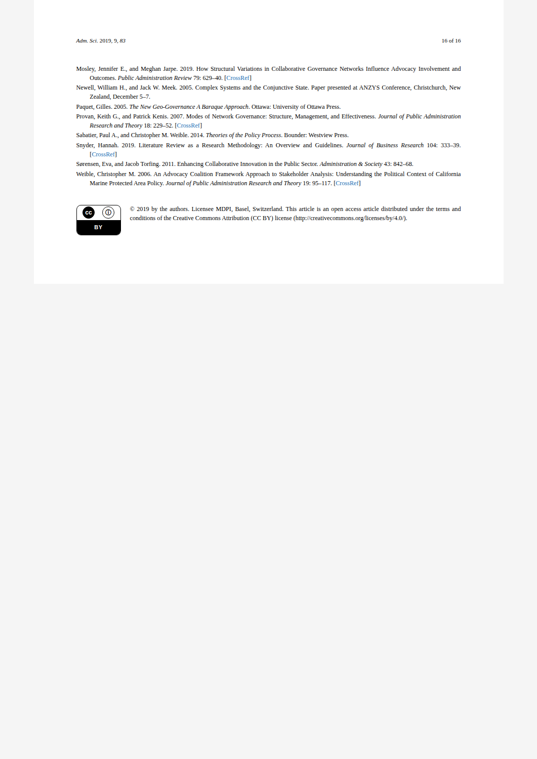Adm. Sci. 2019, 9, 83 16 of 16
Mosley, Jennifer E., and Meghan Jarpe. 2019. How Structural Variations in Collaborative Governance Networks Influence Advocacy Involvement and Outcomes. Public Administration Review 79: 629–40. [CrossRef]
Newell, William H., and Jack W. Meek. 2005. Complex Systems and the Conjunctive State. Paper presented at ANZYS Conference, Christchurch, New Zealand, December 5–7.
Paquet, Gilles. 2005. The New Geo-Governance A Baraque Approach. Ottawa: University of Ottawa Press.
Provan, Keith G., and Patrick Kenis. 2007. Modes of Network Governance: Structure, Management, and Effectiveness. Journal of Public Administration Research and Theory 18: 229–52. [CrossRef]
Sabatier, Paul A., and Christopher M. Weible. 2014. Theories of the Policy Process. Bounder: Westview Press.
Snyder, Hannah. 2019. Literature Review as a Research Methodology: An Overview and Guidelines. Journal of Business Research 104: 333–39. [CrossRef]
Sørensen, Eva, and Jacob Torfing. 2011. Enhancing Collaborative Innovation in the Public Sector. Administration & Society 43: 842–68.
Weible, Christopher M. 2006. An Advocacy Coalition Framework Approach to Stakeholder Analysis: Understanding the Political Context of California Marine Protected Area Policy. Journal of Public Administration Research and Theory 19: 95–117. [CrossRef]
cc ⓘ
BY
© 2019 by the authors. Licensee MDPI, Basel, Switzerland. This article is an open access article distributed under the terms and conditions of the Creative Commons Attribution (CC BY) license (http://creativecommons.org/licenses/by/4.0/).